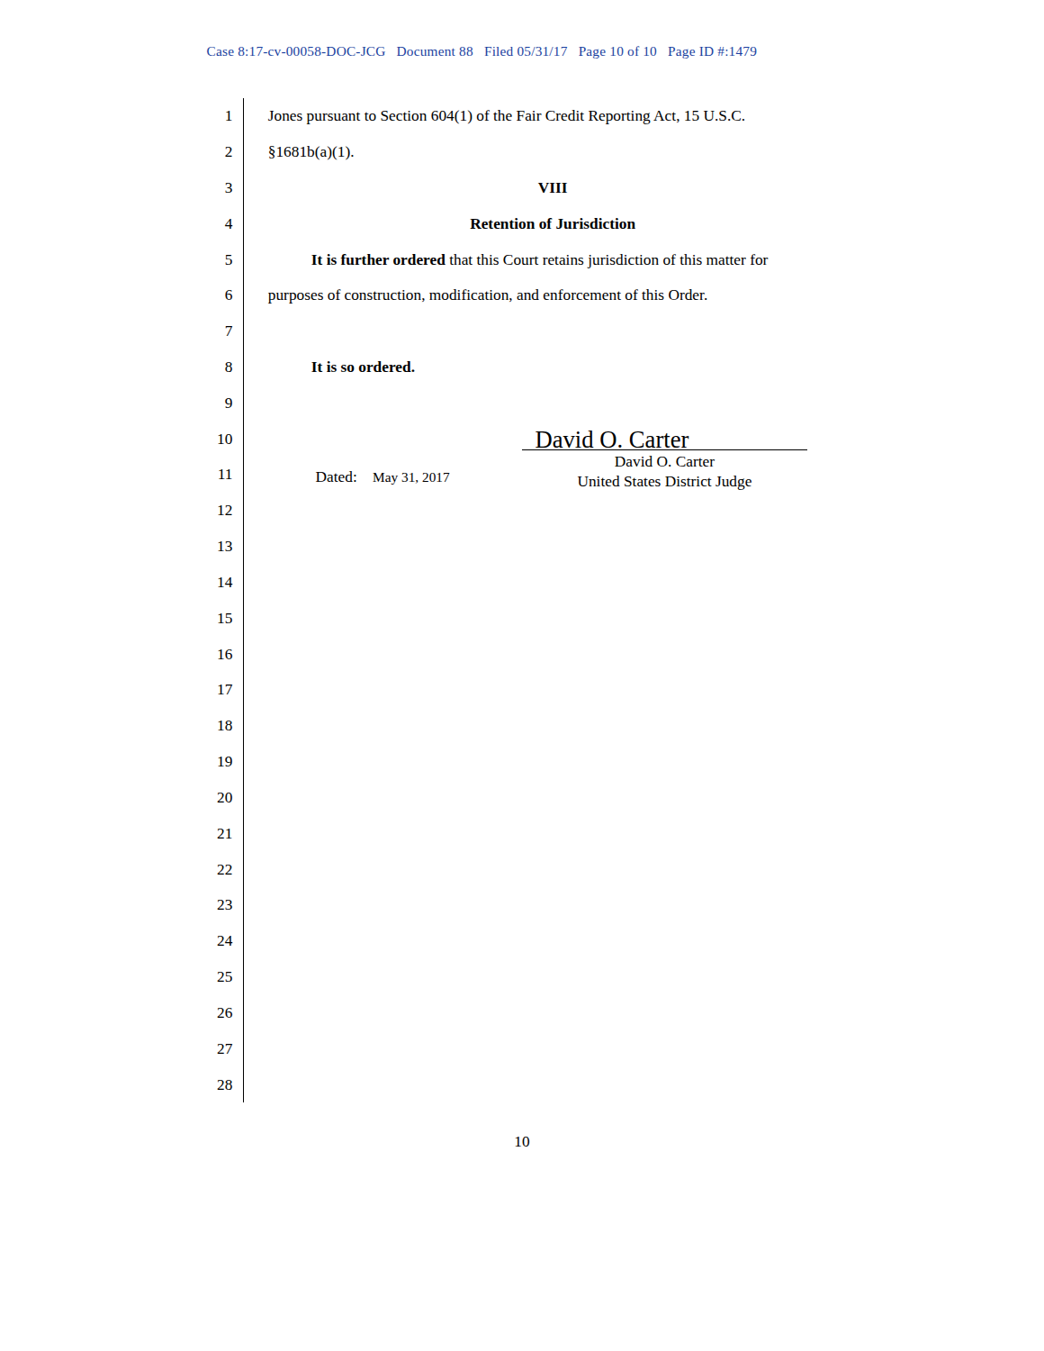Case 8:17-cv-00058-DOC-JCG Document 88 Filed 05/31/17 Page 10 of 10 Page ID #:1479
1
2
3
4
5
6
7
8
9
10
11
12
13
14
15
16
17
18
19
20
21
22
23
24
25
26
27
28
Jones pursuant to Section 604(1) of the Fair Credit Reporting Act, 15 U.S.C.
§1681b(a)(1).
VIII
Retention of Jurisdiction
It is further ordered that this Court retains jurisdiction of this matter for
purposes of construction, modification, and enforcement of this Order.
It is so ordered.
Dated:May 31, 2017
David O. Carter
David O. Carter
United States District Judge
10